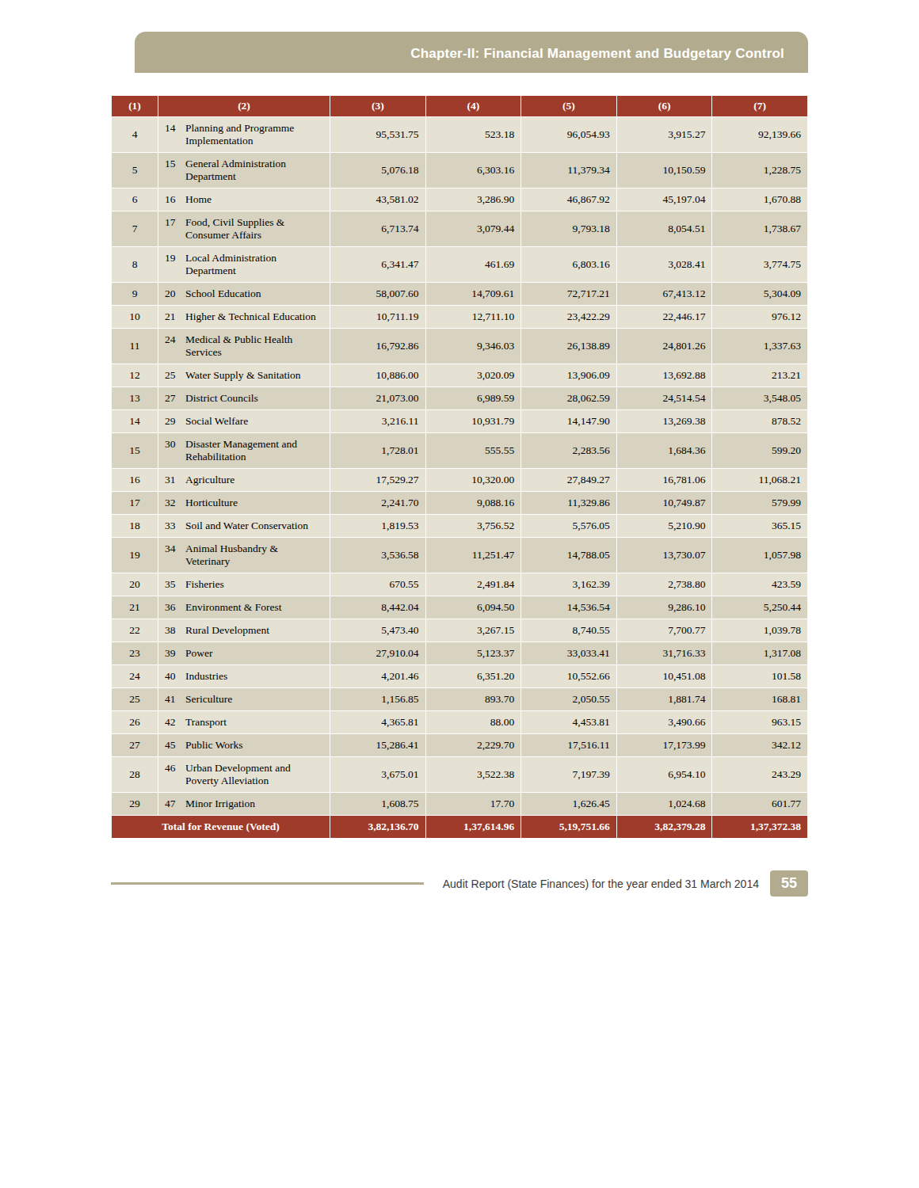Chapter-II: Financial Management and Budgetary Control
| (1) | (2) | (3) | (4) | (5) | (6) | (7) |
| --- | --- | --- | --- | --- | --- | --- |
| 4 | 14 Planning and Programme Implementation | 95,531.75 | 523.18 | 96,054.93 | 3,915.27 | 92,139.66 |
| 5 | 15 General Administration Department | 5,076.18 | 6,303.16 | 11,379.34 | 10,150.59 | 1,228.75 |
| 6 | 16 Home | 43,581.02 | 3,286.90 | 46,867.92 | 45,197.04 | 1,670.88 |
| 7 | 17 Food, Civil Supplies & Consumer Affairs | 6,713.74 | 3,079.44 | 9,793.18 | 8,054.51 | 1,738.67 |
| 8 | 19 Local Administration Department | 6,341.47 | 461.69 | 6,803.16 | 3,028.41 | 3,774.75 |
| 9 | 20 School Education | 58,007.60 | 14,709.61 | 72,717.21 | 67,413.12 | 5,304.09 |
| 10 | 21 Higher & Technical Education | 10,711.19 | 12,711.10 | 23,422.29 | 22,446.17 | 976.12 |
| 11 | 24 Medical & Public Health Services | 16,792.86 | 9,346.03 | 26,138.89 | 24,801.26 | 1,337.63 |
| 12 | 25 Water Supply & Sanitation | 10,886.00 | 3,020.09 | 13,906.09 | 13,692.88 | 213.21 |
| 13 | 27 District Councils | 21,073.00 | 6,989.59 | 28,062.59 | 24,514.54 | 3,548.05 |
| 14 | 29 Social Welfare | 3,216.11 | 10,931.79 | 14,147.90 | 13,269.38 | 878.52 |
| 15 | 30 Disaster Management and Rehabilitation | 1,728.01 | 555.55 | 2,283.56 | 1,684.36 | 599.20 |
| 16 | 31 Agriculture | 17,529.27 | 10,320.00 | 27,849.27 | 16,781.06 | 11,068.21 |
| 17 | 32 Horticulture | 2,241.70 | 9,088.16 | 11,329.86 | 10,749.87 | 579.99 |
| 18 | 33 Soil and Water Conservation | 1,819.53 | 3,756.52 | 5,576.05 | 5,210.90 | 365.15 |
| 19 | 34 Animal Husbandry & Veterinary | 3,536.58 | 11,251.47 | 14,788.05 | 13,730.07 | 1,057.98 |
| 20 | 35 Fisheries | 670.55 | 2,491.84 | 3,162.39 | 2,738.80 | 423.59 |
| 21 | 36 Environment & Forest | 8,442.04 | 6,094.50 | 14,536.54 | 9,286.10 | 5,250.44 |
| 22 | 38 Rural Development | 5,473.40 | 3,267.15 | 8,740.55 | 7,700.77 | 1,039.78 |
| 23 | 39 Power | 27,910.04 | 5,123.37 | 33,033.41 | 31,716.33 | 1,317.08 |
| 24 | 40 Industries | 4,201.46 | 6,351.20 | 10,552.66 | 10,451.08 | 101.58 |
| 25 | 41 Sericulture | 1,156.85 | 893.70 | 2,050.55 | 1,881.74 | 168.81 |
| 26 | 42 Transport | 4,365.81 | 88.00 | 4,453.81 | 3,490.66 | 963.15 |
| 27 | 45 Public Works | 15,286.41 | 2,229.70 | 17,516.11 | 17,173.99 | 342.12 |
| 28 | 46 Urban Development and Poverty Alleviation | 3,675.01 | 3,522.38 | 7,197.39 | 6,954.10 | 243.29 |
| 29 | 47 Minor Irrigation | 1,608.75 | 17.70 | 1,626.45 | 1,024.68 | 601.77 |
| Total for Revenue (Voted) | 3,82,136.70 | 1,37,614.96 | 5,19,751.66 | 3,82,379.28 | 1,37,372.38 |
Audit Report (State Finances) for the year ended 31 March 2014
55